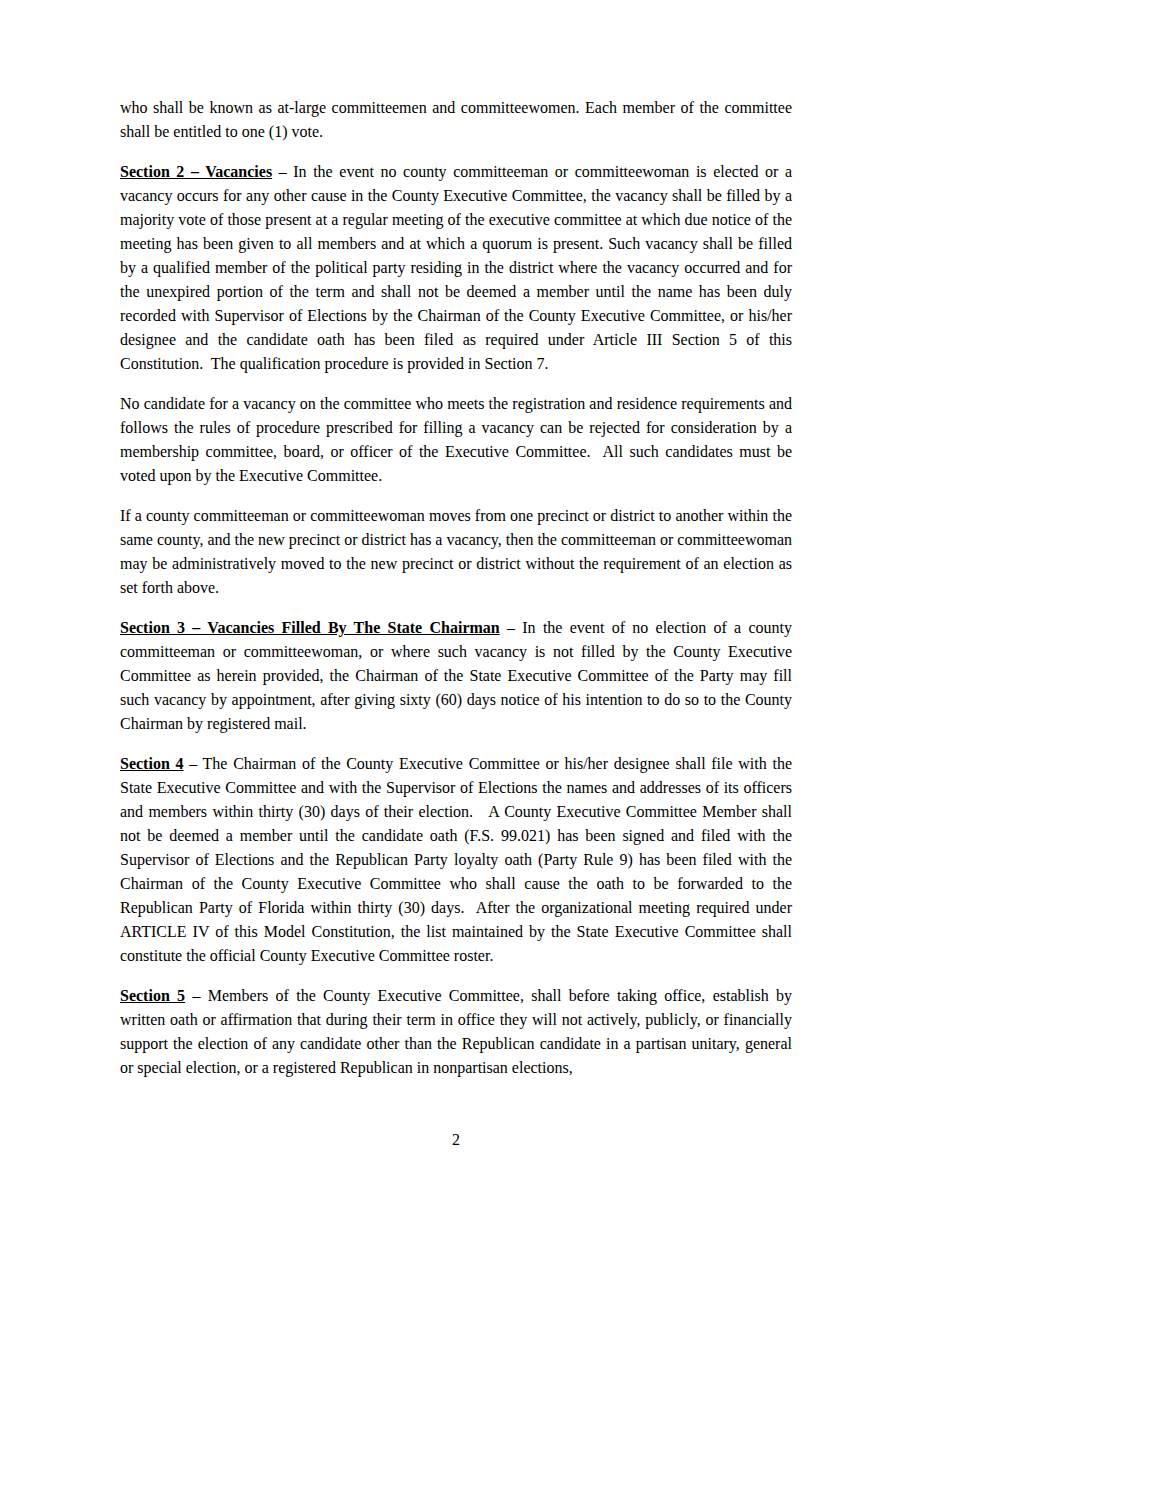who shall be known as at-large committeemen and committeewomen. Each member of the committee shall be entitled to one (1) vote.
Section 2 – Vacancies – In the event no county committeeman or committeewoman is elected or a vacancy occurs for any other cause in the County Executive Committee, the vacancy shall be filled by a majority vote of those present at a regular meeting of the executive committee at which due notice of the meeting has been given to all members and at which a quorum is present. Such vacancy shall be filled by a qualified member of the political party residing in the district where the vacancy occurred and for the unexpired portion of the term and shall not be deemed a member until the name has been duly recorded with Supervisor of Elections by the Chairman of the County Executive Committee, or his/her designee and the candidate oath has been filed as required under Article III Section 5 of this Constitution. The qualification procedure is provided in Section 7.
No candidate for a vacancy on the committee who meets the registration and residence requirements and follows the rules of procedure prescribed for filling a vacancy can be rejected for consideration by a membership committee, board, or officer of the Executive Committee. All such candidates must be voted upon by the Executive Committee.
If a county committeeman or committeewoman moves from one precinct or district to another within the same county, and the new precinct or district has a vacancy, then the committeeman or committeewoman may be administratively moved to the new precinct or district without the requirement of an election as set forth above.
Section 3 – Vacancies Filled By The State Chairman – In the event of no election of a county committeeman or committeewoman, or where such vacancy is not filled by the County Executive Committee as herein provided, the Chairman of the State Executive Committee of the Party may fill such vacancy by appointment, after giving sixty (60) days notice of his intention to do so to the County Chairman by registered mail.
Section 4 – The Chairman of the County Executive Committee or his/her designee shall file with the State Executive Committee and with the Supervisor of Elections the names and addresses of its officers and members within thirty (30) days of their election. A County Executive Committee Member shall not be deemed a member until the candidate oath (F.S. 99.021) has been signed and filed with the Supervisor of Elections and the Republican Party loyalty oath (Party Rule 9) has been filed with the Chairman of the County Executive Committee who shall cause the oath to be forwarded to the Republican Party of Florida within thirty (30) days. After the organizational meeting required under ARTICLE IV of this Model Constitution, the list maintained by the State Executive Committee shall constitute the official County Executive Committee roster.
Section 5 – Members of the County Executive Committee, shall before taking office, establish by written oath or affirmation that during their term in office they will not actively, publicly, or financially support the election of any candidate other than the Republican candidate in a partisan unitary, general or special election, or a registered Republican in nonpartisan elections,
2